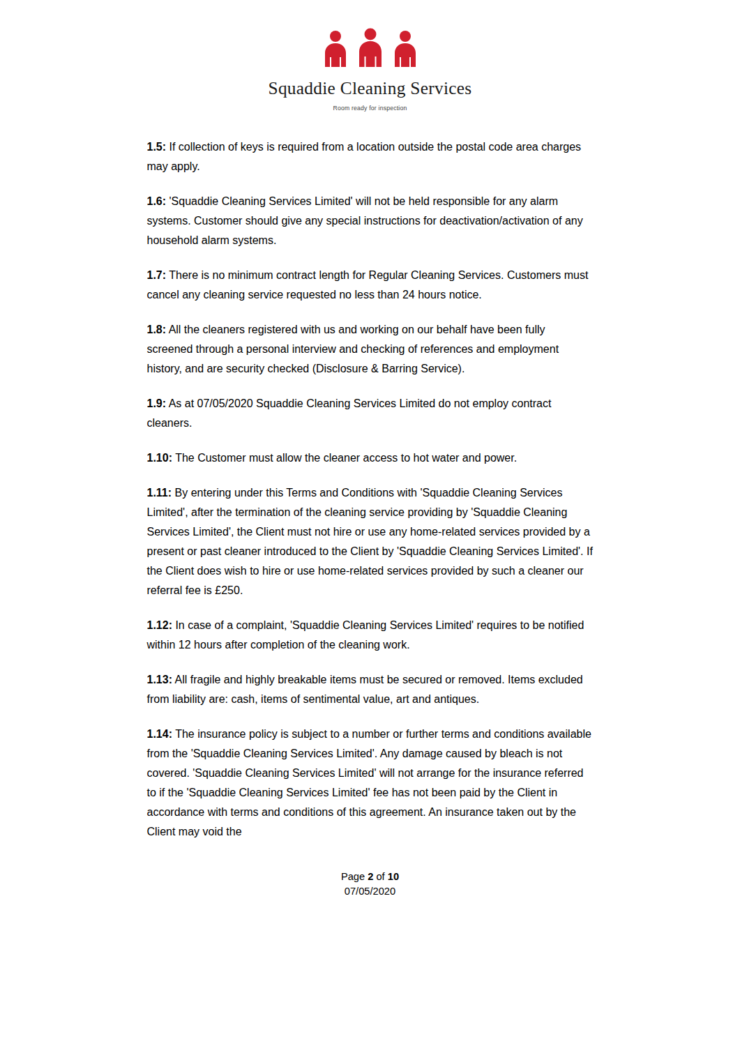Squaddie Cleaning Services
Room ready for inspection
1.5: If collection of keys is required from a location outside the postal code area charges may apply.
1.6: 'Squaddie Cleaning Services Limited' will not be held responsible for any alarm systems. Customer should give any special instructions for deactivation/activation of any household alarm systems.
1.7: There is no minimum contract length for Regular Cleaning Services. Customers must cancel any cleaning service requested no less than 24 hours notice.
1.8: All the cleaners registered with us and working on our behalf have been fully screened through a personal interview and checking of references and employment history, and are security checked (Disclosure & Barring Service).
1.9: As at 07/05/2020 Squaddie Cleaning Services Limited do not employ contract cleaners.
1.10: The Customer must allow the cleaner access to hot water and power.
1.11: By entering under this Terms and Conditions with 'Squaddie Cleaning Services Limited', after the termination of the cleaning service providing by 'Squaddie Cleaning Services Limited', the Client must not hire or use any home-related services provided by a present or past cleaner introduced to the Client by 'Squaddie Cleaning Services Limited'. If the Client does wish to hire or use home-related services provided by such a cleaner our referral fee is £250.
1.12: In case of a complaint, 'Squaddie Cleaning Services Limited' requires to be notified within 12 hours after completion of the cleaning work.
1.13: All fragile and highly breakable items must be secured or removed. Items excluded from liability are: cash, items of sentimental value, art and antiques.
1.14: The insurance policy is subject to a number or further terms and conditions available from the 'Squaddie Cleaning Services Limited'. Any damage caused by bleach is not covered. 'Squaddie Cleaning Services Limited' will not arrange for the insurance referred to if the 'Squaddie Cleaning Services Limited' fee has not been paid by the Client in accordance with terms and conditions of this agreement. An insurance taken out by the Client may void the
Page 2 of 10
07/05/2020